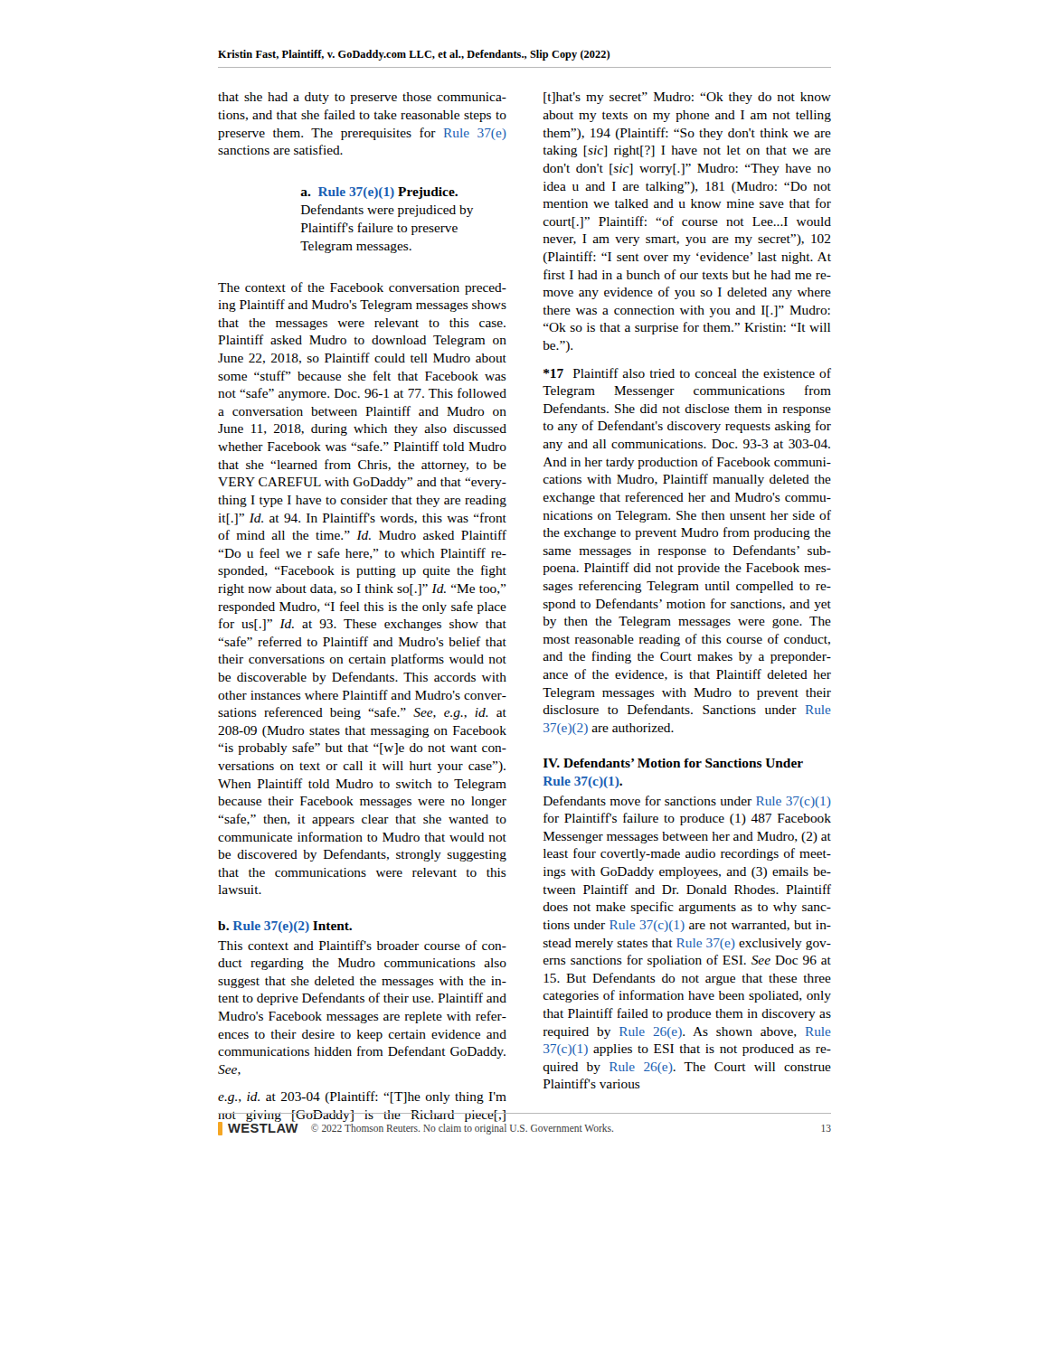Kristin Fast, Plaintiff, v. GoDaddy.com LLC, et al., Defendants., Slip Copy (2022)
that she had a duty to preserve those communications, and that she failed to take reasonable steps to preserve them. The prerequisites for Rule 37(e) sanctions are satisfied.
a. Rule 37(e)(1) Prejudice. Defendants were prejudiced by Plaintiff's failure to preserve Telegram messages.
The context of the Facebook conversation preceding Plaintiff and Mudro's Telegram messages shows that the messages were relevant to this case. Plaintiff asked Mudro to download Telegram on June 22, 2018, so Plaintiff could tell Mudro about some “stuff” because she felt that Facebook was not “safe” anymore. Doc. 96-1 at 77. This followed a conversation between Plaintiff and Mudro on June 11, 2018, during which they also discussed whether Facebook was “safe.” Plaintiff told Mudro that she “learned from Chris, the attorney, to be VERY CAREFUL with GoDaddy” and that “everything I type I have to consider that they are reading it[.]” Id. at 94. In Plaintiff's words, this was “front of mind all the time.” Id. Mudro asked Plaintiff “Do u feel we r safe here,” to which Plaintiff responded, “Facebook is putting up quite the fight right now about data, so I think so[.]” Id. “Me too,” responded Mudro, “I feel this is the only safe place for us[.]” Id. at 93. These exchanges show that “safe” referred to Plaintiff and Mudro's belief that their conversations on certain platforms would not be discoverable by Defendants. This accords with other instances where Plaintiff and Mudro's conversations referenced being “safe.” See, e.g., id. at 208-09 (Mudro states that messaging on Facebook “is probably safe” but that “[w]e do not want conversations on text or call it will hurt your case”). When Plaintiff told Mudro to switch to Telegram because their Facebook messages were no longer “safe,” then, it appears clear that she wanted to communicate information to Mudro that would not be discovered by Defendants, strongly suggesting that the communications were relevant to this lawsuit.
b. Rule 37(e)(2) Intent.
This context and Plaintiff's broader course of conduct regarding the Mudro communications also suggest that she deleted the messages with the intent to deprive Defendants of their use. Plaintiff and Mudro's Facebook messages are replete with references to their desire to keep certain evidence and communications hidden from Defendant GoDaddy. See,
e.g., id. at 203-04 (Plaintiff: “[T]he only thing I'm not giving [GoDaddy] is the Richard piece[,] [t]hat's my secret” Mudro: “Ok they do not know about my texts on my phone and I am not telling them”), 194 (Plaintiff: “So they don't think we are taking [sic] right[?] I have not let on that we are don't don't [sic] worry[.]” Mudro: “They have no idea u and I are talking”), 181 (Mudro: “Do not mention we talked and u know mine save that for court[.]” Plaintiff: “of course not Lee...I would never, I am very smart, you are my secret”), 102 (Plaintiff: “I sent over my ‘evidence’ last night. At first I had in a bunch of our texts but he had me remove any evidence of you so I deleted any where there was a connection with you and I[.]” Mudro: “Ok so is that a surprise for them.” Kristin: “It will be.”).
*17 Plaintiff also tried to conceal the existence of Telegram Messenger communications from Defendants. She did not disclose them in response to any of Defendant's discovery requests asking for any and all communications. Doc. 93-3 at 303-04. And in her tardy production of Facebook communications with Mudro, Plaintiff manually deleted the exchange that referenced her and Mudro's communications on Telegram. She then unsent her side of the exchange to prevent Mudro from producing the same messages in response to Defendants’ subpoena. Plaintiff did not provide the Facebook messages referencing Telegram until compelled to respond to Defendants’ motion for sanctions, and yet by then the Telegram messages were gone. The most reasonable reading of this course of conduct, and the finding the Court makes by a preponderance of the evidence, is that Plaintiff deleted her Telegram messages with Mudro to prevent their disclosure to Defendants. Sanctions under Rule 37(e)(2) are authorized.
IV. Defendants’ Motion for Sanctions Under Rule 37(c)(1).
Defendants move for sanctions under Rule 37(c)(1) for Plaintiff's failure to produce (1) 487 Facebook Messenger messages between her and Mudro, (2) at least four covertly-made audio recordings of meetings with GoDaddy employees, and (3) emails between Plaintiff and Dr. Donald Rhodes. Plaintiff does not make specific arguments as to why sanctions under Rule 37(c)(1) are not warranted, but instead merely states that Rule 37(e) exclusively governs sanctions for spoliation of ESI. See Doc 96 at 15. But Defendants do not argue that these three categories of information have been spoliated, only that Plaintiff failed to produce them in discovery as required by Rule 26(e). As shown above, Rule 37(c)(1) applies to ESI that is not produced as required by Rule 26(e). The Court will construe Plaintiff's various
WESTLAW © 2022 Thomson Reuters. No claim to original U.S. Government Works. 13